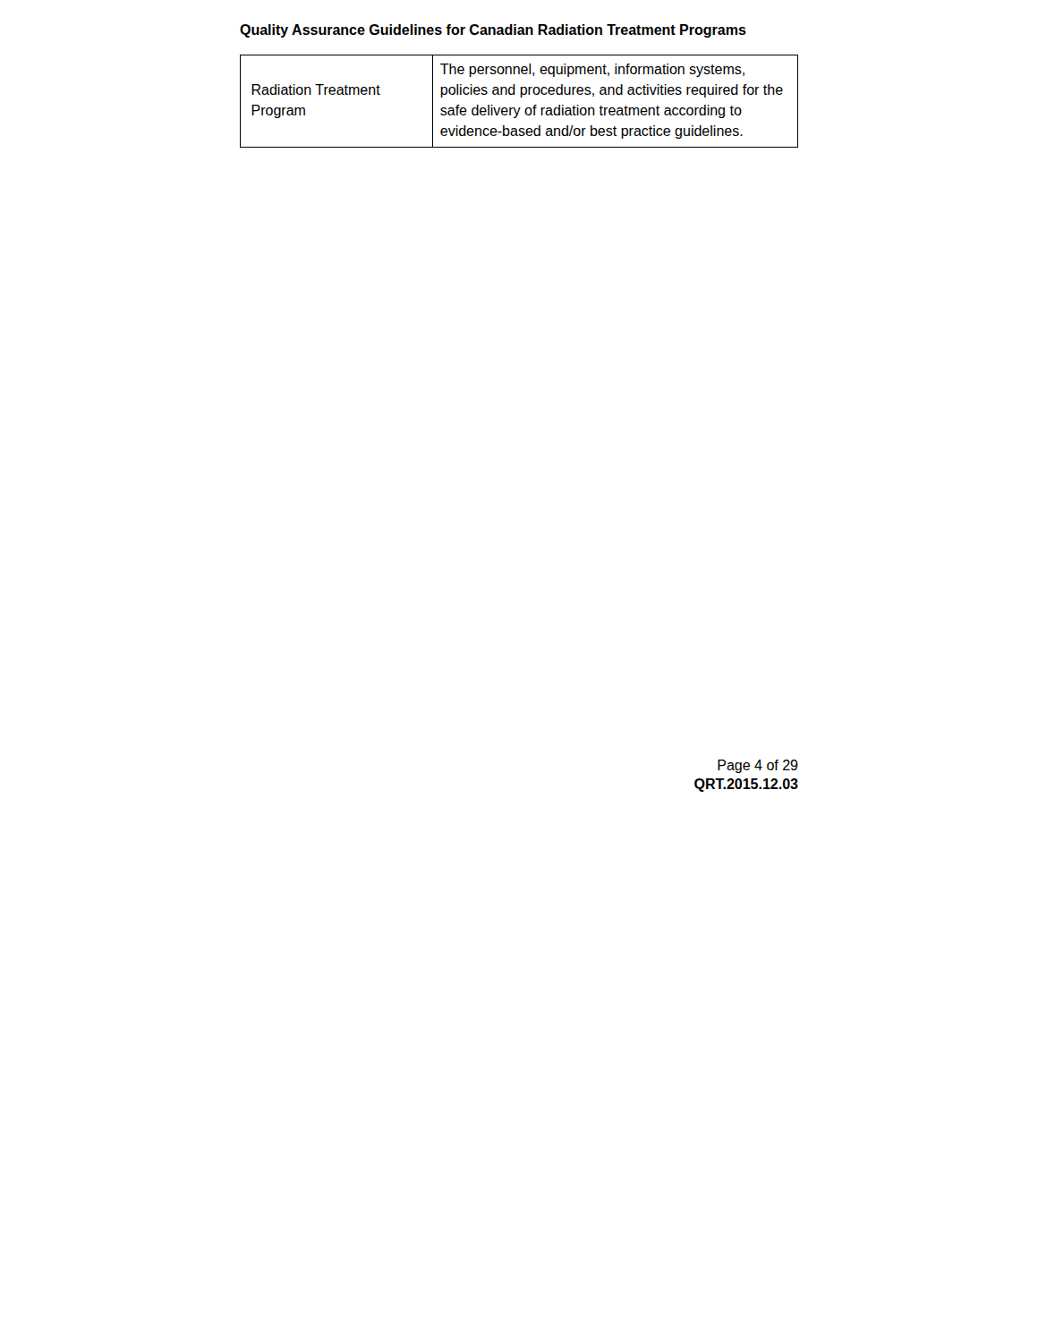Quality Assurance Guidelines for Canadian Radiation Treatment Programs
| Radiation Treatment Program | The personnel, equipment, information systems, policies and procedures, and activities required for the safe delivery of radiation treatment according to evidence-based and/or best practice guidelines. |
Page 4 of 29
QRT.2015.12.03